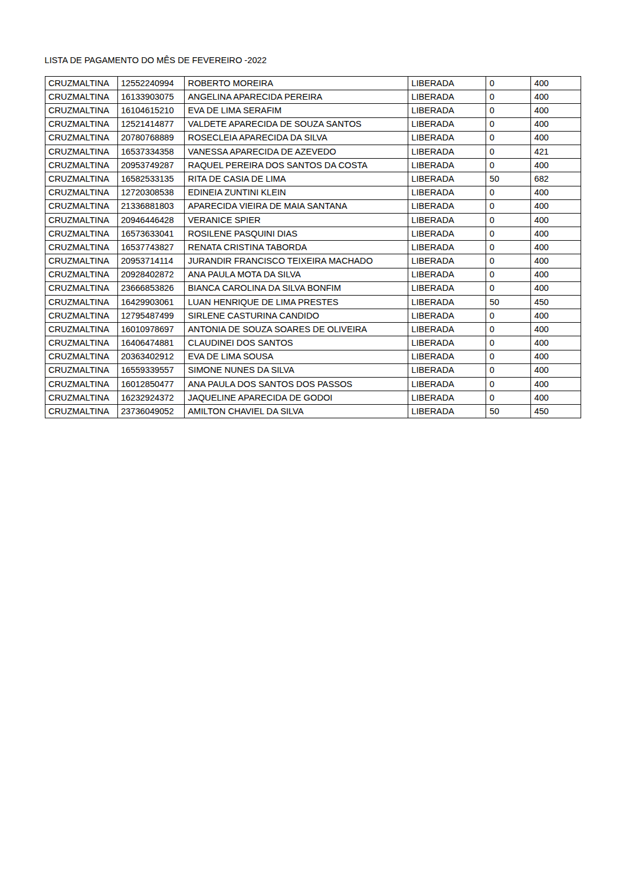LISTA DE PAGAMENTO DO MÊS DE FEVEREIRO -2022
| CRUZMALTINA | 12552240994 | ROBERTO MOREIRA | LIBERADA | 0 | 400 |
| CRUZMALTINA | 16133903075 | ANGELINA APARECIDA PEREIRA | LIBERADA | 0 | 400 |
| CRUZMALTINA | 16104615210 | EVA DE LIMA SERAFIM | LIBERADA | 0 | 400 |
| CRUZMALTINA | 12521414877 | VALDETE APARECIDA DE SOUZA SANTOS | LIBERADA | 0 | 400 |
| CRUZMALTINA | 20780768889 | ROSECLEIA APARECIDA DA SILVA | LIBERADA | 0 | 400 |
| CRUZMALTINA | 16537334358 | VANESSA APARECIDA DE AZEVEDO | LIBERADA | 0 | 421 |
| CRUZMALTINA | 20953749287 | RAQUEL PEREIRA DOS SANTOS DA COSTA | LIBERADA | 0 | 400 |
| CRUZMALTINA | 16582533135 | RITA DE CASIA DE LIMA | LIBERADA | 50 | 682 |
| CRUZMALTINA | 12720308538 | EDINEIA ZUNTINI KLEIN | LIBERADA | 0 | 400 |
| CRUZMALTINA | 21336881803 | APARECIDA VIEIRA DE MAIA SANTANA | LIBERADA | 0 | 400 |
| CRUZMALTINA | 20946446428 | VERANICE SPIER | LIBERADA | 0 | 400 |
| CRUZMALTINA | 16573633041 | ROSILENE PASQUINI DIAS | LIBERADA | 0 | 400 |
| CRUZMALTINA | 16537743827 | RENATA CRISTINA TABORDA | LIBERADA | 0 | 400 |
| CRUZMALTINA | 20953714114 | JURANDIR FRANCISCO TEIXEIRA MACHADO | LIBERADA | 0 | 400 |
| CRUZMALTINA | 20928402872 | ANA PAULA MOTA DA SILVA | LIBERADA | 0 | 400 |
| CRUZMALTINA | 23666853826 | BIANCA CAROLINA DA SILVA BONFIM | LIBERADA | 0 | 400 |
| CRUZMALTINA | 16429903061 | LUAN HENRIQUE DE LIMA PRESTES | LIBERADA | 50 | 450 |
| CRUZMALTINA | 12795487499 | SIRLENE CASTURINA CANDIDO | LIBERADA | 0 | 400 |
| CRUZMALTINA | 16010978697 | ANTONIA DE SOUZA SOARES DE OLIVEIRA | LIBERADA | 0 | 400 |
| CRUZMALTINA | 16406474881 | CLAUDINEI DOS SANTOS | LIBERADA | 0 | 400 |
| CRUZMALTINA | 20363402912 | EVA DE LIMA SOUSA | LIBERADA | 0 | 400 |
| CRUZMALTINA | 16559339557 | SIMONE NUNES DA SILVA | LIBERADA | 0 | 400 |
| CRUZMALTINA | 16012850477 | ANA PAULA DOS SANTOS DOS PASSOS | LIBERADA | 0 | 400 |
| CRUZMALTINA | 16232924372 | JAQUELINE APARECIDA DE GODOI | LIBERADA | 0 | 400 |
| CRUZMALTINA | 23736049052 | AMILTON CHAVIEL DA SILVA | LIBERADA | 50 | 450 |